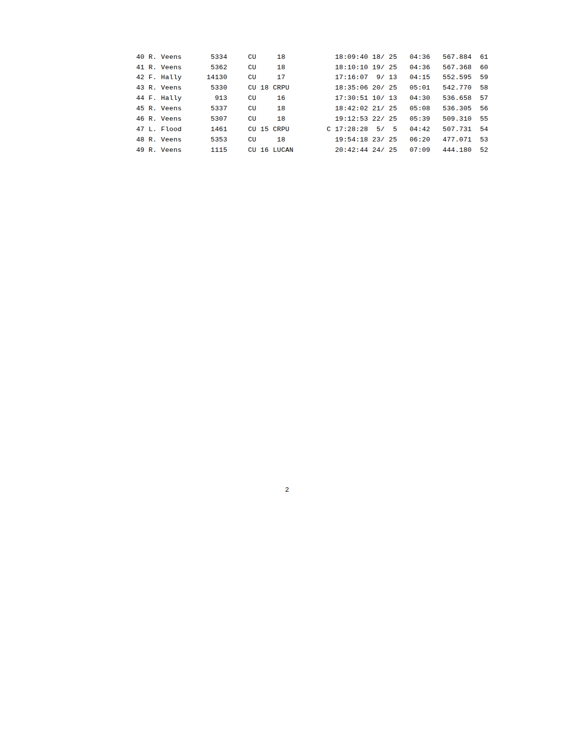40 R. Veens       5334     CU     18            18:09:40 18/ 25   04:36   567.884  61
  41 R. Veens       5362     CU     18            18:10:10 19/ 25   04:36   567.368  60
  42 F. Hally      14130     CU     17            17:16:07  9/ 13   04:15   552.595  59
  43 R. Veens       5330     CU 18 CRPU           18:35:06 20/ 25   05:01   542.770  58
  44 F. Hally        913     CU     16            17:30:51 10/ 13   04:30   536.658  57
  45 R. Veens       5337     CU     18            18:42:02 21/ 25   05:08   536.305  56
  46 R. Veens       5307     CU     18            19:12:53 22/ 25   05:39   509.310  55
  47 L. Flood       1461     CU 15 CRPU         C 17:28:28  5/  5   04:42   507.731  54
  48 R. Veens       5353     CU     18            19:54:18 23/ 25   06:20   477.071  53
  49 R. Veens       1115     CU 16 LUCAN          20:42:44 24/ 25   07:09   444.180  52
2